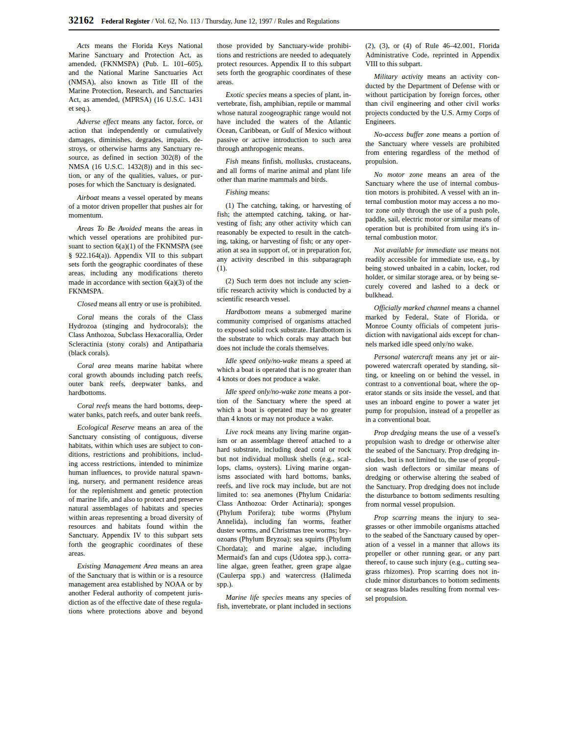32162 Federal Register / Vol. 62, No. 113 / Thursday, June 12, 1997 / Rules and Regulations
Acts means the Florida Keys National Marine Sanctuary and Protection Act, as amended, (FKNMSPA) (Pub. L. 101–605), and the National Marine Sanctuaries Act (NMSA), also known as Title III of the Marine Protection, Research, and Sanctuaries Act, as amended, (MPRSA) (16 U.S.C. 1431 et seq.).
Adverse effect means any factor, force, or action that independently or cumulatively damages, diminishes, degrades, impairs, destroys, or otherwise harms any Sanctuary resource, as defined in section 302(8) of the NMSA (16 U.S.C. 1432(8)) and in this section, or any of the qualities, values, or purposes for which the Sanctuary is designated.
Airboat means a vessel operated by means of a motor driven propeller that pushes air for momentum.
Areas To Be Avoided means the areas in which vessel operations are prohibited pursuant to section 6(a)(1) of the FKNMSPA (see § 922.164(a)). Appendix VII to this subpart sets forth the geographic coordinates of these areas, including any modifications thereto made in accordance with section 6(a)(3) of the FKNMSPA.
Closed means all entry or use is prohibited.
Coral means the corals of the Class Hydrozoa (stinging and hydrocorals); the Class Anthozoa, Subclass Hexacorallia, Order Scleractinia (stony corals) and Antipatharia (black corals).
Coral area means marine habitat where coral growth abounds including patch reefs, outer bank reefs, deepwater banks, and hardbottoms.
Coral reefs means the hard bottoms, deep-water banks, patch reefs, and outer bank reefs.
Ecological Reserve means an area of the Sanctuary consisting of contiguous, diverse habitats, within which uses are subject to conditions, restrictions and prohibitions, including access restrictions, intended to minimize human influences, to provide natural spawning, nursery, and permanent residence areas for the replenishment and genetic protection of marine life, and also to protect and preserve natural assemblages of habitats and species within areas representing a broad diversity of resources and habitats found within the Sanctuary. Appendix IV to this subpart sets forth the geographic coordinates of these areas.
Existing Management Area means an area of the Sanctuary that is within or is a resource management area established by NOAA or by another Federal authority of competent jurisdiction as of the effective date of these regulations where protections above and beyond those provided by Sanctuary-wide prohibitions and restrictions are needed to adequately protect resources. Appendix II to this subpart sets forth the geographic coordinates of these areas.
Exotic species means a species of plant, invertebrate, fish, amphibian, reptile or mammal whose natural zoogeographic range would not have included the waters of the Atlantic Ocean, Caribbean, or Gulf of Mexico without passive or active introduction to such area through anthropogenic means.
Fish means finfish, mollusks, crustaceans, and all forms of marine animal and plant life other than marine mammals and birds.
Fishing means:
(1) The catching, taking, or harvesting of fish; the attempted catching, taking, or harvesting of fish; any other activity which can reasonably be expected to result in the catching, taking, or harvesting of fish; or any operation at sea in support of, or in preparation for, any activity described in this subparagraph (1).
(2) Such term does not include any scientific research activity which is conducted by a scientific research vessel.
Hardbottom means a submerged marine community comprised of organisms attached to exposed solid rock substrate. Hardbottom is the substrate to which corals may attach but does not include the corals themselves.
Idle speed only/no-wake means a speed at which a boat is operated that is no greater than 4 knots or does not produce a wake.
Idle speed only/no-wake zone means a portion of the Sanctuary where the speed at which a boat is operated may be no greater than 4 knots or may not produce a wake.
Live rock means any living marine organism or an assemblage thereof attached to a hard substrate, including dead coral or rock but not individual mollusk shells (e.g., scallops, clams, oysters). Living marine organisms associated with hard bottoms, banks, reefs, and live rock may include, but are not limited to: sea anemones (Phylum Cnidaria: Class Anthozoa: Order Actinaria); sponges (Phylum Porifera); tube worms (Phylum Annelida), including fan worms, feather duster worms, and Christmas tree worms; bryozoans (Phylum Bryzoa); sea squirts (Phylum Chordata); and marine algae, including Mermaid's fan and cups (Udotea spp.), corraline algae, green feather, green grape algae (Caulerpa spp.) and watercress (Halimeda spp.).
Marine life species means any species of fish, invertebrate, or plant included in sections (2), (3), or (4) of Rule 46–42.001, Florida Administrative Code, reprinted in Appendix VIII to this subpart.
Military activity means an activity conducted by the Department of Defense with or without participation by foreign forces, other than civil engineering and other civil works projects conducted by the U.S. Army Corps of Engineers.
No-access buffer zone means a portion of the Sanctuary where vessels are prohibited from entering regardless of the method of propulsion.
No motor zone means an area of the Sanctuary where the use of internal combustion motors is prohibited. A vessel with an internal combustion motor may access a no motor zone only through the use of a push pole, paddle, sail, electric motor or similar means of operation but is prohibited from using it's internal combustion motor.
Not available for immediate use means not readily accessible for immediate use, e.g., by being stowed unbaited in a cabin, locker, rod holder, or similar storage area, or by being securely covered and lashed to a deck or bulkhead.
Officially marked channel means a channel marked by Federal, State of Florida, or Monroe County officials of competent jurisdiction with navigational aids except for channels marked idle speed only/no wake.
Personal watercraft means any jet or air-powered watercraft operated by standing, sitting, or kneeling on or behind the vessel, in contrast to a conventional boat, where the operator stands or sits inside the vessel, and that uses an inboard engine to power a water jet pump for propulsion, instead of a propeller as in a conventional boat.
Prop dredging means the use of a vessel's propulsion wash to dredge or otherwise alter the seabed of the Sanctuary. Prop dredging includes, but is not limited to, the use of propulsion wash deflectors or similar means of dredging or otherwise altering the seabed of the Sanctuary. Prop dredging does not include the disturbance to bottom sediments resulting from normal vessel propulsion.
Prop scarring means the injury to seagrasses or other immobile organisms attached to the seabed of the Sanctuary caused by operation of a vessel in a manner that allows its propeller or other running gear, or any part thereof, to cause such injury (e.g., cutting seagrass rhizomes). Prop scarring does not include minor disturbances to bottom sediments or seagrass blades resulting from normal vessel propulsion.